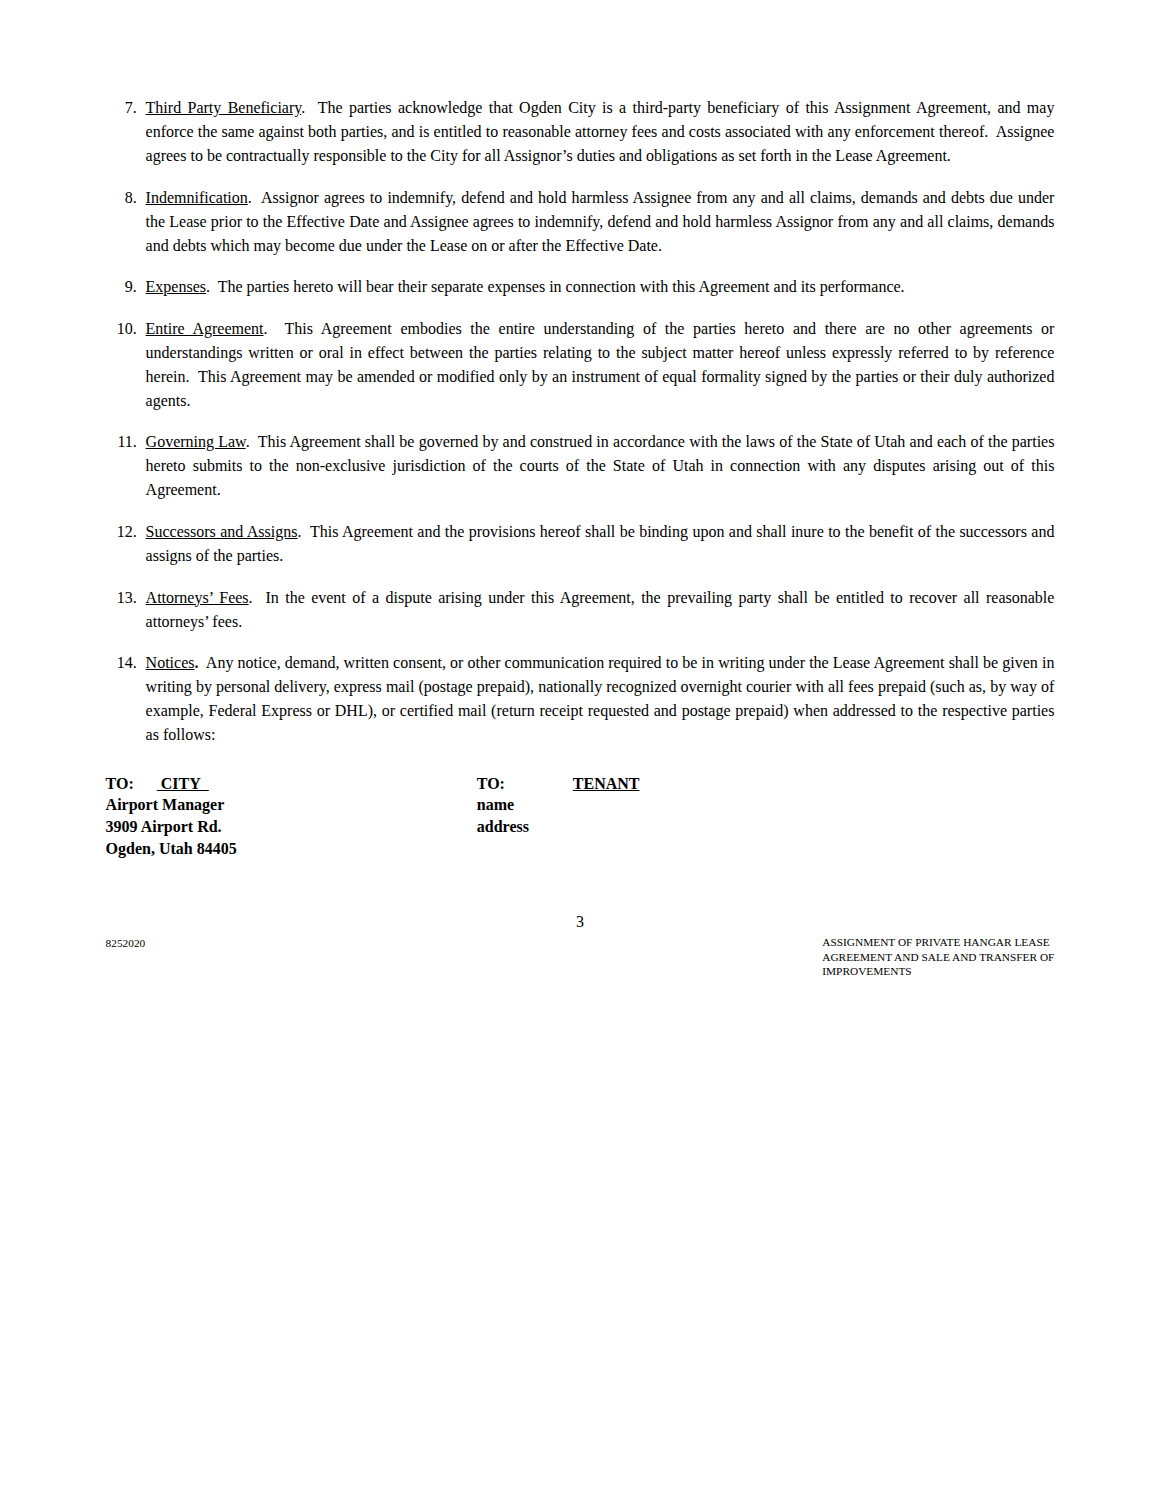Third Party Beneficiary. The parties acknowledge that Ogden City is a third-party beneficiary of this Assignment Agreement, and may enforce the same against both parties, and is entitled to reasonable attorney fees and costs associated with any enforcement thereof. Assignee agrees to be contractually responsible to the City for all Assignor’s duties and obligations as set forth in the Lease Agreement.
Indemnification. Assignor agrees to indemnify, defend and hold harmless Assignee from any and all claims, demands and debts due under the Lease prior to the Effective Date and Assignee agrees to indemnify, defend and hold harmless Assignor from any and all claims, demands and debts which may become due under the Lease on or after the Effective Date.
Expenses. The parties hereto will bear their separate expenses in connection with this Agreement and its performance.
Entire Agreement. This Agreement embodies the entire understanding of the parties hereto and there are no other agreements or understandings written or oral in effect between the parties relating to the subject matter hereof unless expressly referred to by reference herein. This Agreement may be amended or modified only by an instrument of equal formality signed by the parties or their duly authorized agents.
Governing Law. This Agreement shall be governed by and construed in accordance with the laws of the State of Utah and each of the parties hereto submits to the non-exclusive jurisdiction of the courts of the State of Utah in connection with any disputes arising out of this Agreement.
Successors and Assigns. This Agreement and the provisions hereof shall be binding upon and shall inure to the benefit of the successors and assigns of the parties.
Attorneys’ Fees. In the event of a dispute arising under this Agreement, the prevailing party shall be entitled to recover all reasonable attorneys’ fees.
Notices. Any notice, demand, written consent, or other communication required to be in writing under the Lease Agreement shall be given in writing by personal delivery, express mail (postage prepaid), nationally recognized overnight courier with all fees prepaid (such as, by way of example, Federal Express or DHL), or certified mail (return receipt requested and postage prepaid) when addressed to the respective parties as follows:
| TO: | CITY | TO: | TENANT |
| Airport Manager 3909 Airport Rd. Ogden, Utah 84405 | name address |
3
8252020
ASSIGNMENT OF PRIVATE HANGAR LEASE
AGREEMENT AND SALE AND TRANSFER OF
IMPROVEMENTS